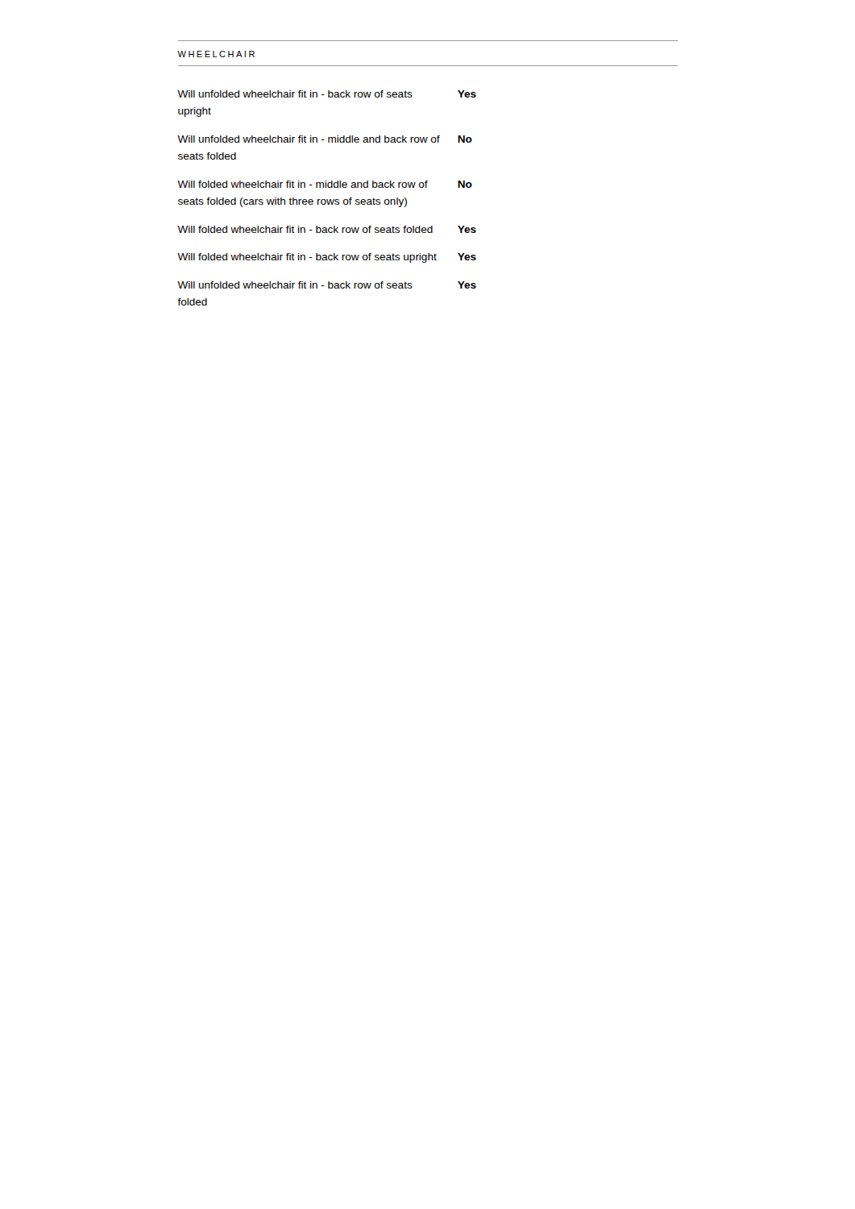Wheelchair
| Will unfolded wheelchair fit in - back row of seats upright | Yes |
| Will unfolded wheelchair fit in - middle and back row of seats folded | No |
| Will folded wheelchair fit in - middle and back row of seats folded (cars with three rows of seats only) | No |
| Will folded wheelchair fit in - back row of seats folded | Yes |
| Will folded wheelchair fit in - back row of seats upright | Yes |
| Will unfolded wheelchair fit in - back row of seats folded | Yes |